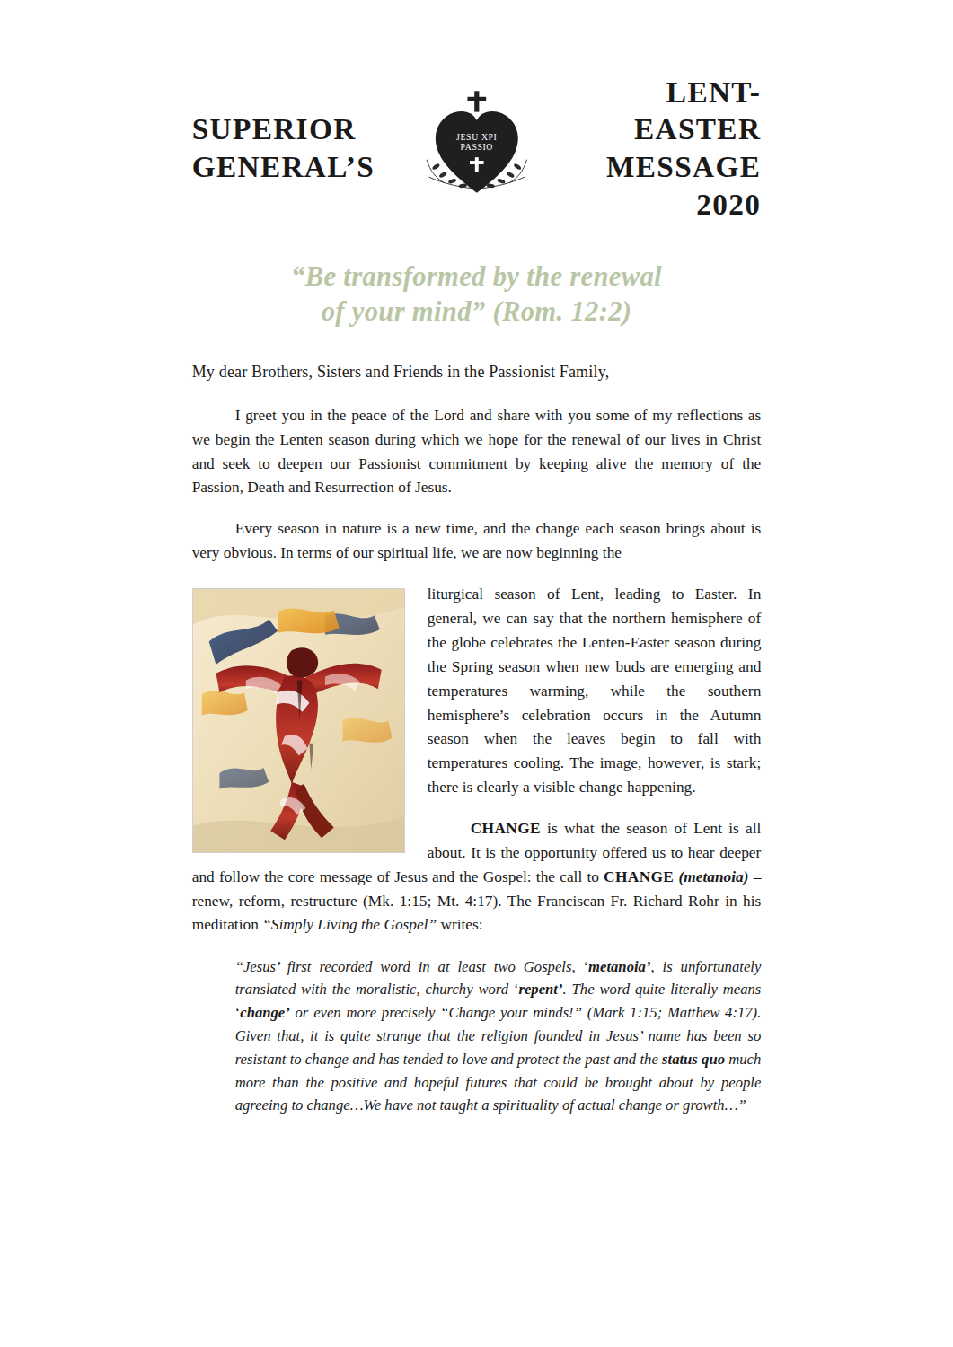SUPERIOR
GENERAL’S
JESU XPI PASSIO
LENT-EASTER
MESSAGE 2020
“Be transformed by the renewal
of your mind” (Rom. 12:2)
My dear Brothers, Sisters and Friends in the Passionist Family,
I greet you in the peace of the Lord and share with you some of my reflections as we begin the Lenten season during which we hope for the renewal of our lives in Christ and seek to deepen our Passionist commitment by keeping alive the memory of the Passion, Death and Resurrection of Jesus.
Every season in nature is a new time, and the change each season brings about is very obvious. In terms of our spiritual life, we are now beginning the
liturgical season of Lent, leading to Easter. In general, we can say that the northern hemisphere of the globe celebrates the Lenten-Easter season during the Spring season when new buds are emerging and temperatures warming, while the southern hemisphere’s celebration occurs in the Autumn season when the leaves begin to fall with temperatures cooling. The image, however, is stark; there is clearly a visible change happening.
CHANGE is what the season of Lent is all about. It is the opportunity offered us to hear deeper and follow the core message of Jesus and the Gospel: the call to CHANGE (metanoia) – renew, reform, restructure (Mk. 1:15; Mt. 4:17). The Franciscan Fr. Richard Rohr in his meditation “Simply Living the Gospel” writes:
“Jesus’ first recorded word in at least two Gospels, ‘metanoia’, is unfortunately translated with the moralistic, churchy word ‘repent’. The word quite literally means ‘change’ or even more precisely “Change your minds!” (Mark 1:15; Matthew 4:17). Given that, it is quite strange that the religion founded in Jesus’ name has been so resistant to change and has tended to love and protect the past and the status quo much more than the positive and hopeful futures that could be brought about by people agreeing to change…We have not taught a spirituality of actual change or growth…”